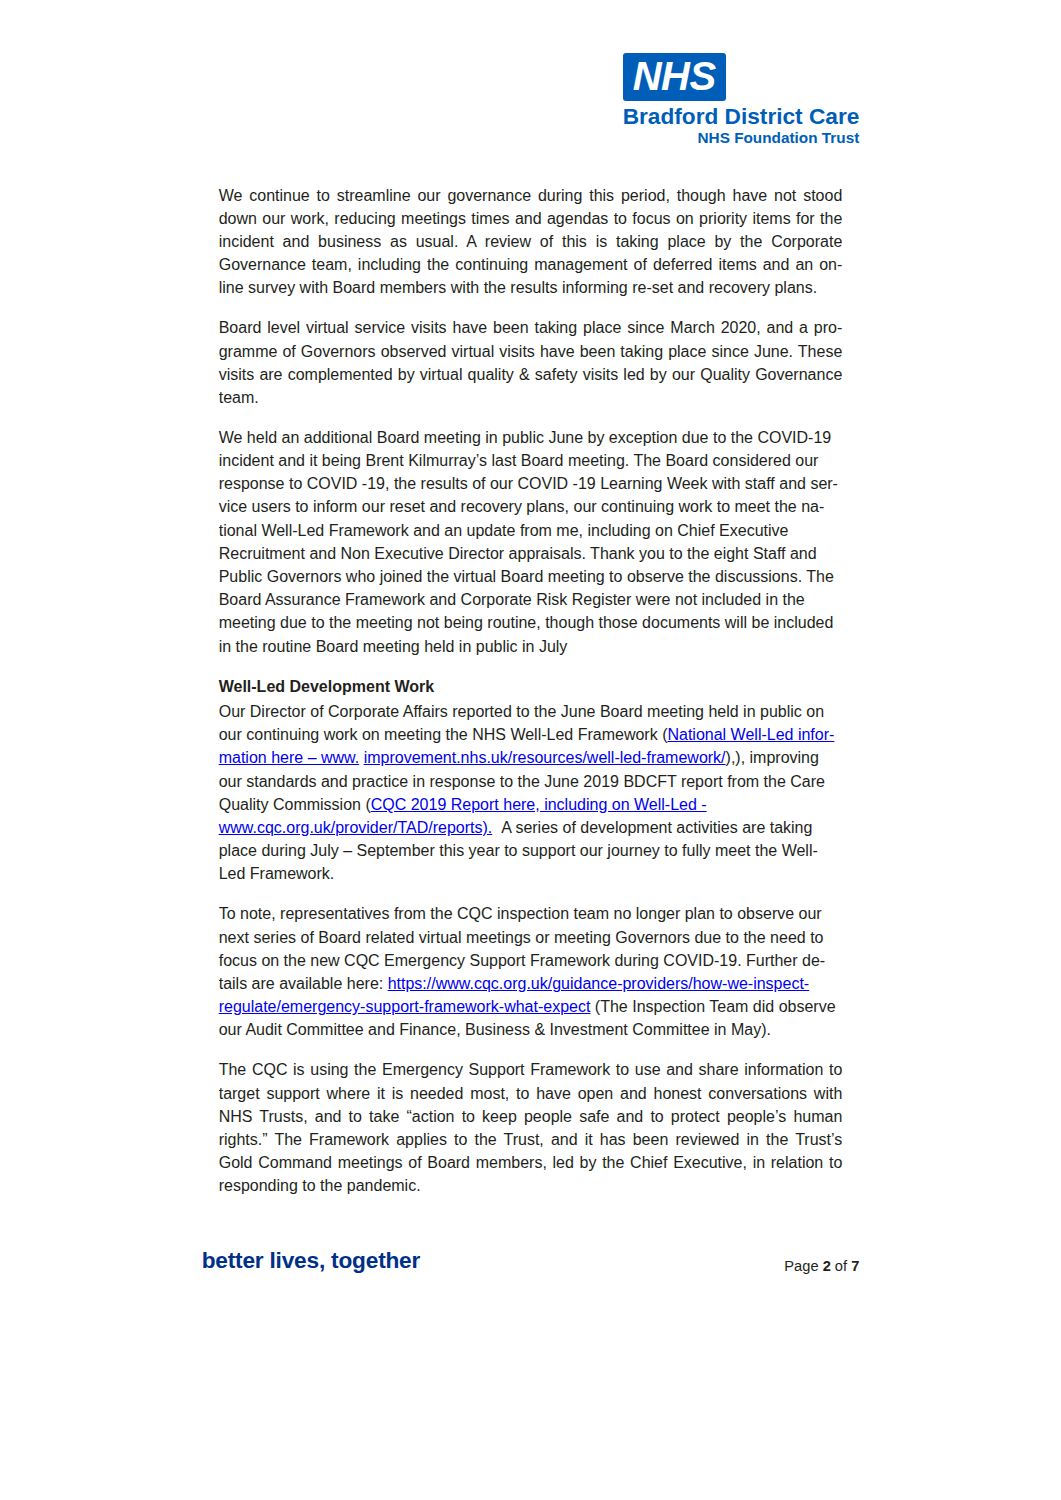NHS
Bradford District Care
NHS Foundation Trust
We continue to streamline our governance during this period, though have not stood down our work, reducing meetings times and agendas to focus on priority items for the incident and business as usual. A review of this is taking place by the Corporate Governance team, including the continuing management of deferred items and an online survey with Board members with the results informing re-set and recovery plans.
Board level virtual service visits have been taking place since March 2020, and a programme of Governors observed virtual visits have been taking place since June. These visits are complemented by virtual quality & safety visits led by our Quality Governance team.
We held an additional Board meeting in public June by exception due to the COVID-19 incident and it being Brent Kilmurray’s last Board meeting. The Board considered our response to COVID -19, the results of our COVID -19 Learning Week with staff and service users to inform our reset and recovery plans, our continuing work to meet the national Well-Led Framework and an update from me, including on Chief Executive Recruitment and Non Executive Director appraisals. Thank you to the eight Staff and Public Governors who joined the virtual Board meeting to observe the discussions. The Board Assurance Framework and Corporate Risk Register were not included in the meeting due to the meeting not being routine, though those documents will be included in the routine Board meeting held in public in July
Well-Led Development Work
Our Director of Corporate Affairs reported to the June Board meeting held in public on our continuing work on meeting the NHS Well-Led Framework (National Well-Led information here – www. improvement.nhs.uk/resources/well-led-framework/),), improving our standards and practice in response to the June 2019 BDCFT report from the Care Quality Commission (CQC 2019 Report here, including on Well-Led - www.cqc.org.uk/provider/TAD/reports). A series of development activities are taking place during July – September this year to support our journey to fully meet the Well-Led Framework.
To note, representatives from the CQC inspection team no longer plan to observe our next series of Board related virtual meetings or meeting Governors due to the need to focus on the new CQC Emergency Support Framework during COVID-19. Further details are available here: https://www.cqc.org.uk/guidance-providers/how-we-inspect-regulate/emergency-support-framework-what-expect (The Inspection Team did observe our Audit Committee and Finance, Business & Investment Committee in May).
The CQC is using the Emergency Support Framework to use and share information to target support where it is needed most, to have open and honest conversations with NHS Trusts, and to take “action to keep people safe and to protect people’s human rights.” The Framework applies to the Trust, and it has been reviewed in the Trust’s Gold Command meetings of Board members, led by the Chief Executive, in relation to responding to the pandemic.
better lives, together
Page 2 of 7